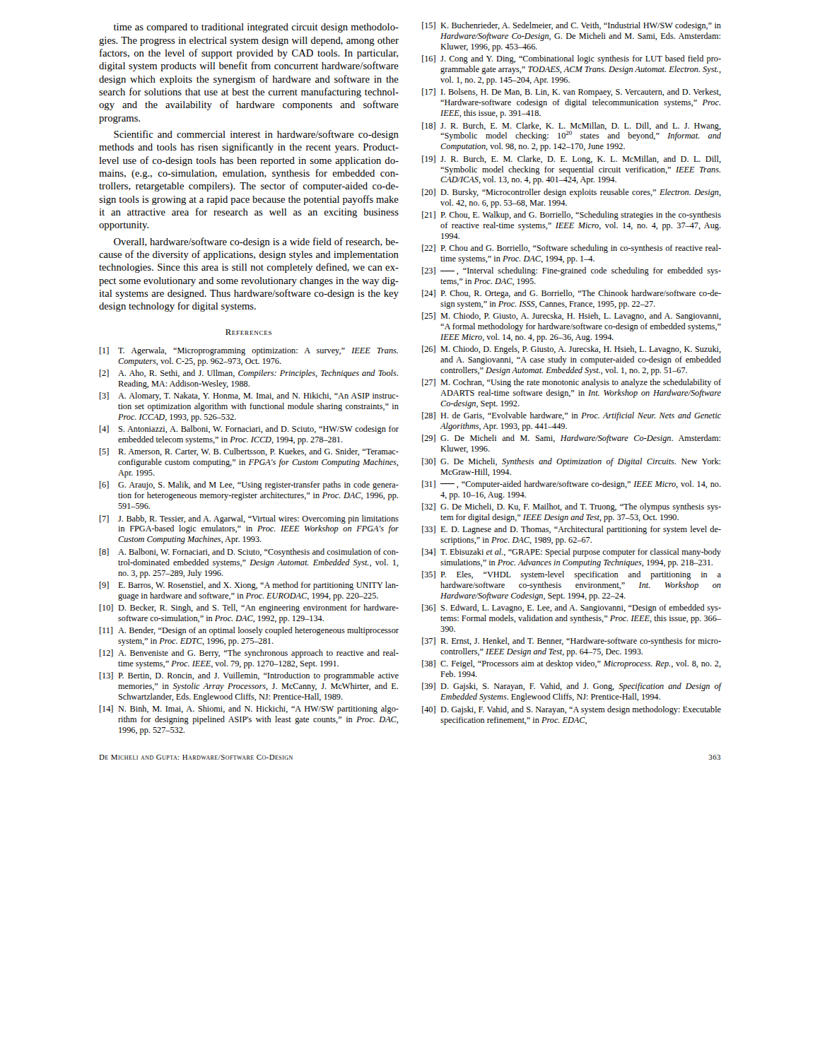time as compared to traditional integrated circuit design methodologies. The progress in electrical system design will depend, among other factors, on the level of support provided by CAD tools. In particular, digital system products will benefit from concurrent hardware/software design which exploits the synergism of hardware and software in the search for solutions that use at best the current manufacturing technology and the availability of hardware components and software programs.
Scientific and commercial interest in hardware/software co-design methods and tools has risen significantly in the recent years. Product-level use of co-design tools has been reported in some application domains, (e.g., co-simulation, emulation, synthesis for embedded controllers, retargetable compilers). The sector of computer-aided co-design tools is growing at a rapid pace because the potential payoffs make it an attractive area for research as well as an exciting business opportunity.
Overall, hardware/software co-design is a wide field of research, because of the diversity of applications, design styles and implementation technologies. Since this area is still not completely defined, we can expect some evolutionary and some revolutionary changes in the way digital systems are designed. Thus hardware/software co-design is the key design technology for digital systems.
References
[1] T. Agerwala, “Microprogramming optimization: A survey,” IEEE Trans. Computers, vol. C-25, pp. 962–973, Oct. 1976.
[2] A. Aho, R. Sethi, and J. Ullman, Compilers: Principles, Techniques and Tools. Reading, MA: Addison-Wesley, 1988.
[3] A. Alomary, T. Nakata, Y. Honma, M. Imai, and N. Hikichi, “An ASIP instruction set optimization algorithm with functional module sharing constraints,” in Proc. ICCAD, 1993, pp. 526–532.
[4] S. Antoniazzi, A. Balboni, W. Fornaciari, and D. Sciuto, “HW/SW codesign for embedded telecom systems,” in Proc. ICCD, 1994, pp. 278–281.
[5] R. Amerson, R. Carter, W. B. Culbertsson, P. Kuekes, and G. Snider, “Teramac-configurable custom computing,” in FPGA's for Custom Computing Machines, Apr. 1995.
[6] G. Araujo, S. Malik, and M Lee, “Using register-transfer paths in code generation for heterogeneous memory-register architectures,” in Proc. DAC, 1996, pp. 591–596.
[7] J. Babb, R. Tessier, and A. Agarwal, “Virtual wires: Overcoming pin limitations in FPGA-based logic emulators,” in Proc. IEEE Workshop on FPGA's for Custom Computing Machines, Apr. 1993.
[8] A. Balboni, W. Fornaciari, and D. Sciuto, “Cosynthesis and cosimulation of control-dominated embedded systems,” Design Automat. Embedded Syst., vol. 1, no. 3, pp. 257–289, July 1996.
[9] E. Barros, W. Rosenstiel, and X. Xiong, “A method for partitioning UNITY language in hardware and software,” in Proc. EURODAC, 1994, pp. 220–225.
[10] D. Becker, R. Singh, and S. Tell, “An engineering environment for hardware-software co-simulation,” in Proc. DAC, 1992, pp. 129–134.
[11] A. Bender, “Design of an optimal loosely coupled heterogeneous multiprocessor system,” in Proc. EDTC, 1996, pp. 275–281.
[12] A. Benveniste and G. Berry, “The synchronous approach to reactive and real-time systems,” Proc. IEEE, vol. 79, pp. 1270–1282, Sept. 1991.
[13] P. Bertin, D. Roncin, and J. Vuillemin, “Introduction to programmable active memories,” in Systolic Array Processors, J. McCanny, J. McWhirter, and E. Schwartzlander, Eds. Englewood Cliffs, NJ: Prentice-Hall, 1989.
[14] N. Binh, M. Imai, A. Shiomi, and N. Hickichi, “A HW/SW partitioning algorithm for designing pipelined ASIP's with least gate counts,” in Proc. DAC, 1996, pp. 527–532.
[15] K. Buchenrieder, A. Sedelmeier, and C. Veith, “Industrial HW/SW codesign,” in Hardware/Software Co-Design, G. De Micheli and M. Sami, Eds. Amsterdam: Kluwer, 1996, pp. 453–466.
[16] J. Cong and Y. Ding, “Combinational logic synthesis for LUT based field programmable gate arrays,” TODAES, ACM Trans. Design Automat. Electron. Syst., vol. 1, no. 2, pp. 145–204, Apr. 1996.
[17] I. Bolsens, H. De Man, B. Lin, K. van Rompaey, S. Vercautern, and D. Verkest, “Hardware-software codesign of digital telecommunication systems,” Proc. IEEE, this issue, p. 391–418.
[18] J. R. Burch, E. M. Clarke, K. L. McMillan, D. L. Dill, and L. J. Hwang, “Symbolic model checking: 1020 states and beyond,” Informat. and Computation, vol. 98, no. 2, pp. 142–170, June 1992.
[19] J. R. Burch, E. M. Clarke, D. E. Long, K. L. McMillan, and D. L. Dill, “Symbolic model checking for sequential circuit verification,” IEEE Trans. CAD/ICAS, vol. 13, no. 4, pp. 401–424, Apr. 1994.
[20] D. Bursky, “Microcontroller design exploits reusable cores,” Electron. Design, vol. 42, no. 6, pp. 53–68, Mar. 1994.
[21] P. Chou, E. Walkup, and G. Borriello, “Scheduling strategies in the co-synthesis of reactive real-time systems,” IEEE Micro, vol. 14, no. 4, pp. 37–47, Aug. 1994.
[22] P. Chou and G. Borriello, “Software scheduling in co-synthesis of reactive real-time systems,” in Proc. DAC, 1994, pp. 1–4.
[23] , “Interval scheduling: Fine-grained code scheduling for embedded systems,” in Proc. DAC, 1995.
[24] P. Chou, R. Ortega, and G. Borriello, “The Chinook hardware/software co-design system,” in Proc. ISSS, Cannes, France, 1995, pp. 22–27.
[25] M. Chiodo, P. Giusto, A. Jurecska, H. Hsieh, L. Lavagno, and A. Sangiovanni, “A formal methodology for hardware/software co-design of embedded systems,” IEEE Micro, vol. 14, no. 4, pp. 26–36, Aug. 1994.
[26] M. Chiodo, D. Engels, P. Giusto, A. Jurecska, H. Hsieh, L. Lavagno, K. Suzuki, and A. Sangiovanni, “A case study in computer-aided co-design of embedded controllers,” Design Automat. Embedded Syst., vol. 1, no. 2, pp. 51–67.
[27] M. Cochran, “Using the rate monotonic analysis to analyze the schedulability of ADARTS real-time software design,” in Int. Workshop on Hardware/Software Co-design, Sept. 1992.
[28] H. de Garis, “Evolvable hardware,” in Proc. Artificial Neur. Nets and Genetic Algorithms, Apr. 1993, pp. 441–449.
[29] G. De Micheli and M. Sami, Hardware/Software Co-Design. Amsterdam: Kluwer, 1996.
[30] G. De Micheli, Synthesis and Optimization of Digital Circuits. New York: McGraw-Hill, 1994.
[31] , “Computer-aided hardware/software co-design,” IEEE Micro, vol. 14, no. 4, pp. 10–16, Aug. 1994.
[32] G. De Micheli, D. Ku, F. Mailhot, and T. Truong, “The olympus synthesis system for digital design,” IEEE Design and Test, pp. 37–53, Oct. 1990.
[33] E. D. Lagnese and D. Thomas, “Architectural partitioning for system level descriptions,” in Proc. DAC, 1989, pp. 62–67.
[34] T. Ebisuzaki et al., “GRAPE: Special purpose computer for classical many-body simulations,” in Proc. Advances in Computing Techniques, 1994, pp. 218–231.
[35] P. Eles, “VHDL system-level specification and partitioning in a hardware/software co-synthesis environment,” Int. Workshop on Hardware/Software Codesign, Sept. 1994, pp. 22–24.
[36] S. Edward, L. Lavagno, E. Lee, and A. Sangiovanni, “Design of embedded systems: Formal models, validation and synthesis,” Proc. IEEE, this issue, pp. 366–390.
[37] R. Ernst, J. Henkel, and T. Benner, “Hardware-software co-synthesis for micro-controllers,” IEEE Design and Test, pp. 64–75, Dec. 1993.
[38] C. Feigel, “Processors aim at desktop video,” Microprocess. Rep., vol. 8, no. 2, Feb. 1994.
[39] D. Gajski, S. Narayan, F. Vahid, and J. Gong, Specification and Design of Embedded Systems. Englewood Cliffs, NJ: Prentice-Hall, 1994.
[40] D. Gajski, F. Vahid, and S. Narayan, “A system design methodology: Executable specification refinement,” in Proc. EDAC,
De Micheli and Gupta: Hardware/Software Co-Design 363